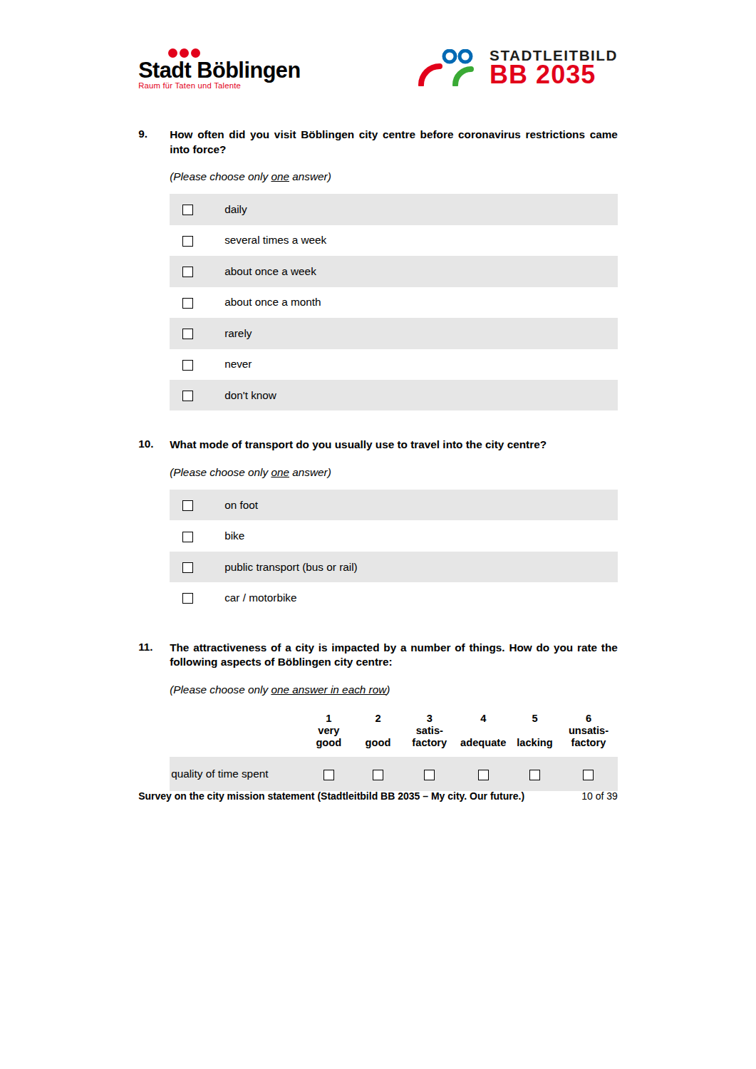Stadt Böblingen
Raum für Taten und Talente
STADTLEITBILD
BB 2035
9.
How often did you visit Böblingen city centre before coronavirus restrictions came into force?
(Please choose only one answer)
| | daily |
| | several times a week |
| | about once a week |
| | about once a month |
| | rarely |
| | never |
| | don't know |
10.
What mode of transport do you usually use to travel into the city centre?
(Please choose only one answer)
| | on foot |
| | bike |
| | public transport (bus or rail) |
| | car / motorbike |
11.
The attractiveness of a city is impacted by a number of things. How do you rate the following aspects of Böblingen city centre:
(Please choose only one answer in each row)
| | 1 very good | 2 good | 3 satis- factory | 4 adequate | 5 lacking | 6 unsatis- factory |
| --- | --- | --- | --- | --- | --- | --- |
| quality of time spent | | | | | | |
Survey on the city mission statement (Stadtleitbild BB 2035 – My city. Our future.)
10 of 39